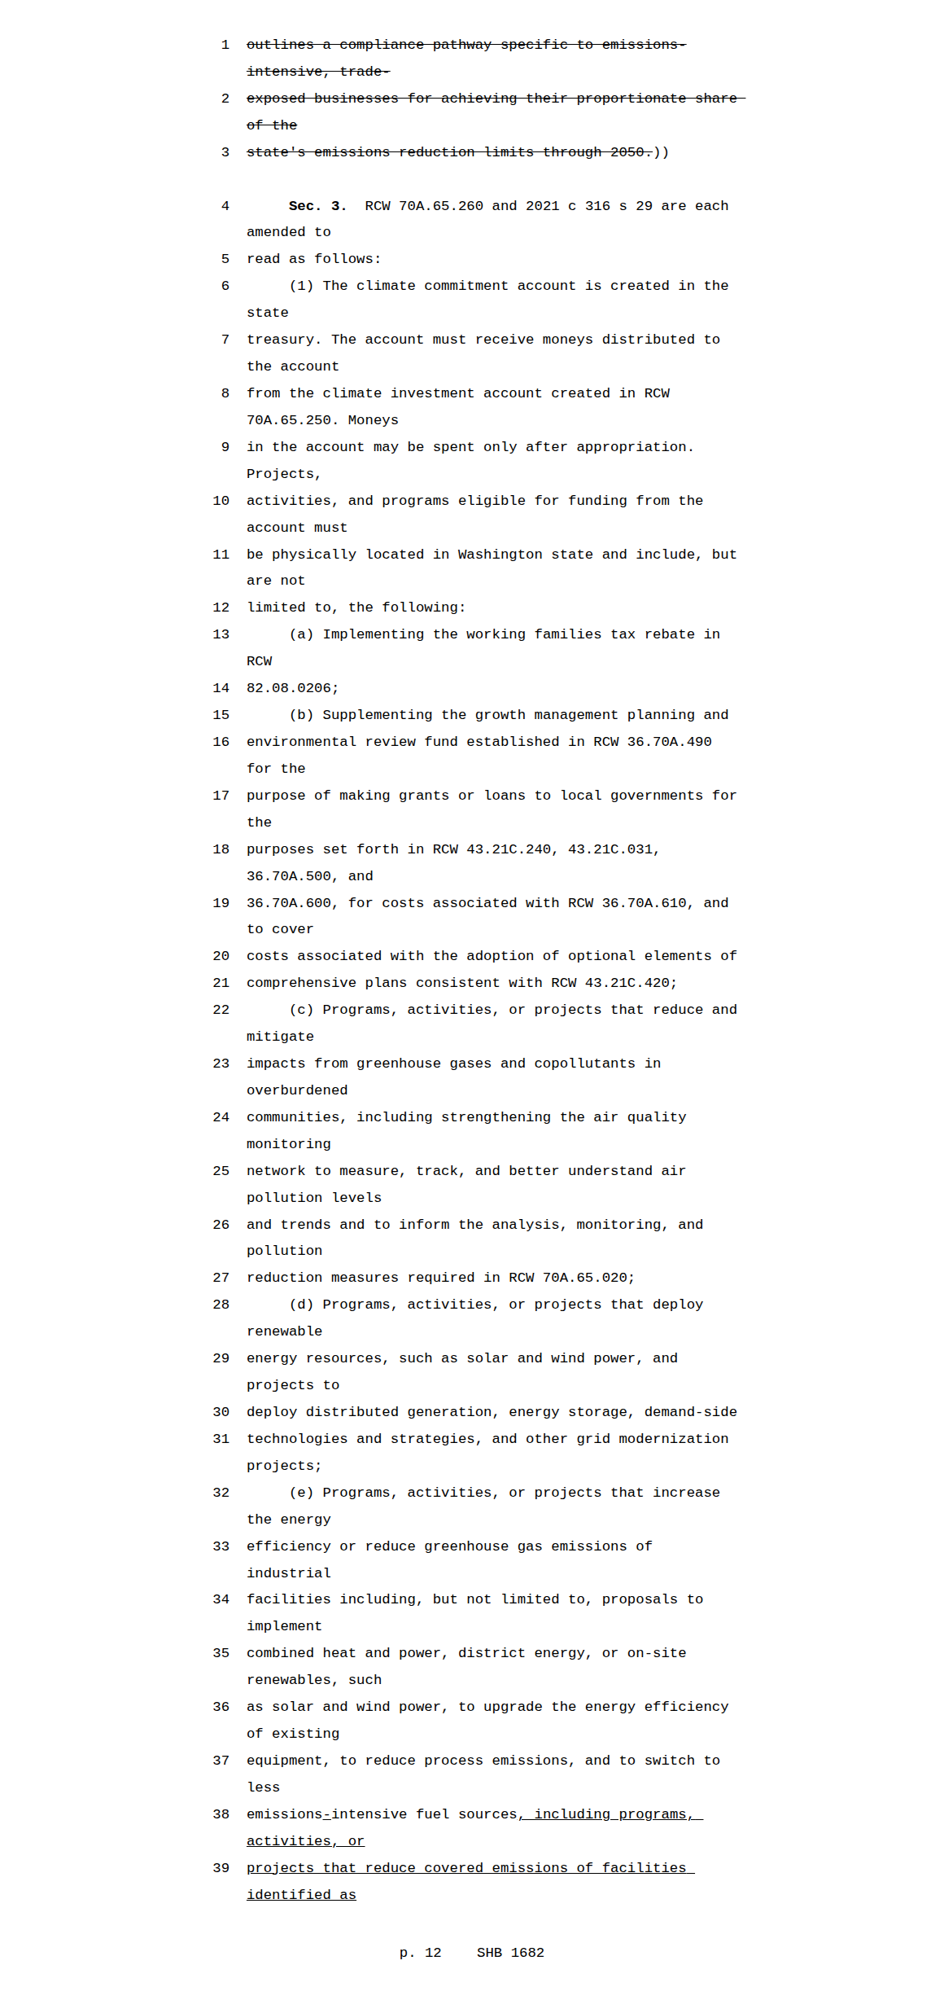1 outlines a compliance pathway specific to emissions-intensive, trade-
2 exposed businesses for achieving their proportionate share of the
3 state's emissions reduction limits through 2050.))
4 Sec. 3. RCW 70A.65.260 and 2021 c 316 s 29 are each amended to
5 read as follows:
6 (1) The climate commitment account is created in the state
7 treasury. The account must receive moneys distributed to the account
8 from the climate investment account created in RCW 70A.65.250. Moneys
9 in the account may be spent only after appropriation. Projects,
10 activities, and programs eligible for funding from the account must
11 be physically located in Washington state and include, but are not
12 limited to, the following:
13 (a) Implementing the working families tax rebate in RCW
1482.08.0206;
15 (b) Supplementing the growth management planning and
16 environmental review fund established in RCW 36.70A.490 for the
17 purpose of making grants or loans to local governments for the
18 purposes set forth in RCW 43.21C.240, 43.21C.031, 36.70A.500, and
1936.70A.600, for costs associated with RCW 36.70A.610, and to cover
20 costs associated with the adoption of optional elements of
21 comprehensive plans consistent with RCW 43.21C.420;
22 (c) Programs, activities, or projects that reduce and mitigate
23 impacts from greenhouse gases and copollutants in overburdened
24 communities, including strengthening the air quality monitoring
25 network to measure, track, and better understand air pollution levels
26 and trends and to inform the analysis, monitoring, and pollution
27 reduction measures required in RCW 70A.65.020;
28 (d) Programs, activities, or projects that deploy renewable
29 energy resources, such as solar and wind power, and projects to
30 deploy distributed generation, energy storage, demand-side
31 technologies and strategies, and other grid modernization projects;
32 (e) Programs, activities, or projects that increase the energy
33 efficiency or reduce greenhouse gas emissions of industrial
34 facilities including, but not limited to, proposals to implement
35 combined heat and power, district energy, or on-site renewables, such
36 as solar and wind power, to upgrade the energy efficiency of existing
37 equipment, to reduce process emissions, and to switch to less
38 emissions-intensive fuel sources, including programs, activities, or
39 projects that reduce covered emissions of facilities identified as
p. 12 SHB 1682